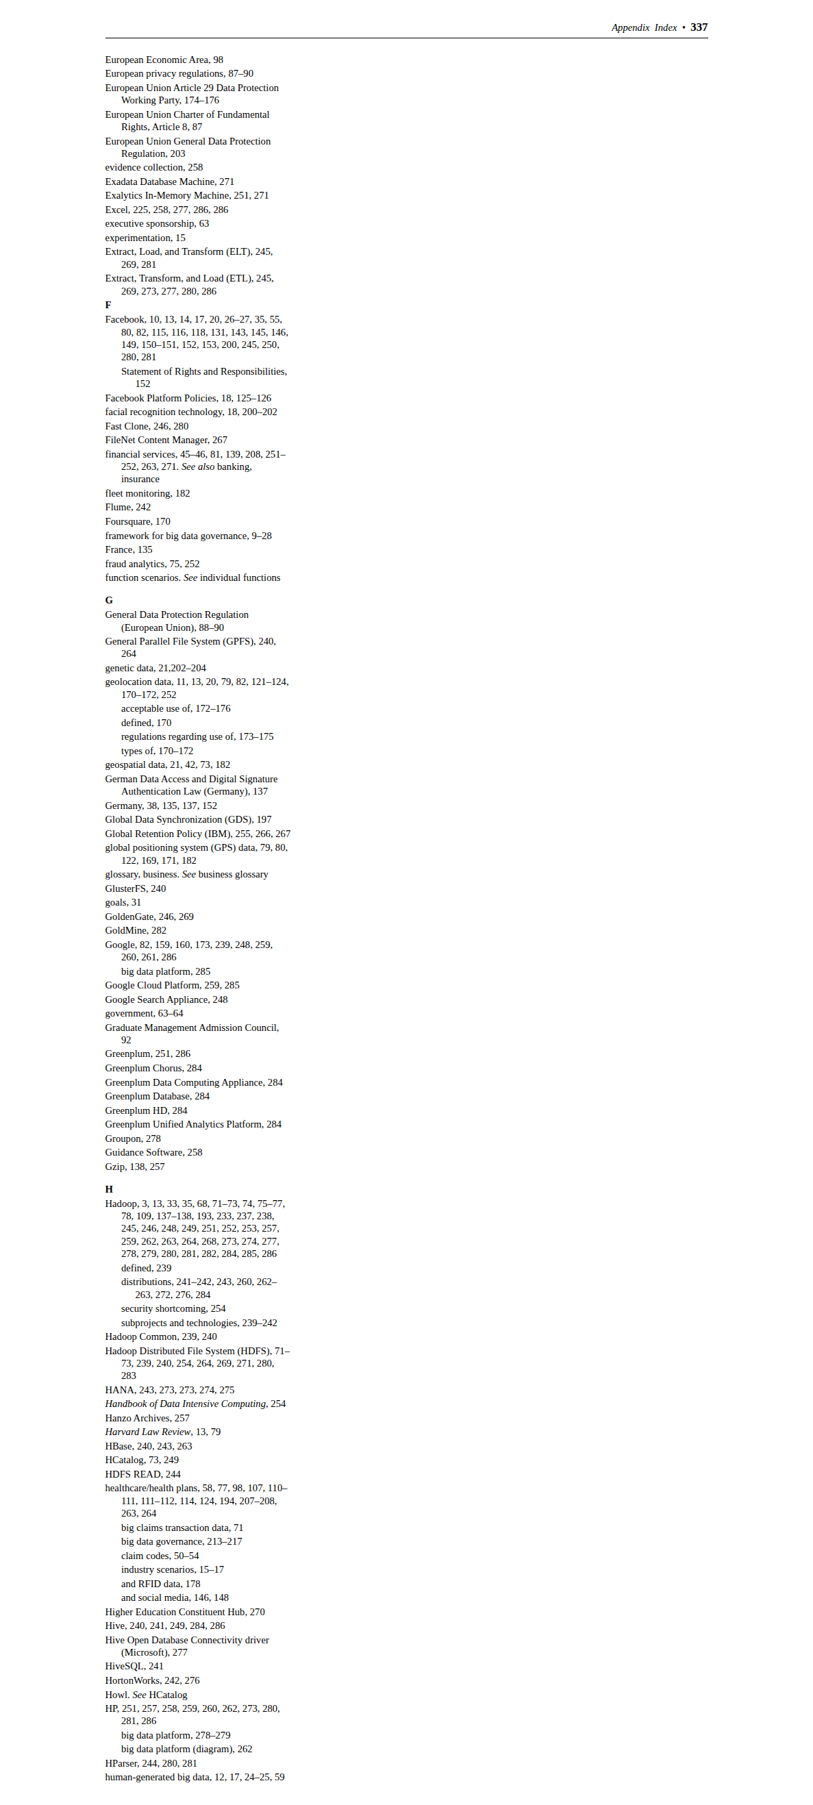Appendix Index • 337
European Economic Area, 98
European privacy regulations, 87–90
European Union Article 29 Data Protection Working Party, 174–176
European Union Charter of Fundamental Rights, Article 8, 87
European Union General Data Protection Regulation, 203
evidence collection, 258
Exadata Database Machine, 271
Exalytics In-Memory Machine, 251, 271
Excel, 225, 258, 277, 286, 286
executive sponsorship, 63
experimentation, 15
Extract, Load, and Transform (ELT), 245, 269, 281
Extract, Transform, and Load (ETL), 245, 269, 273, 277, 280, 286
F
Facebook, 10, 13, 14, 17, 20, 26–27, 35, 55, 80, 82, 115, 116, 118, 131, 143, 145, 146, 149, 150–151, 152, 153, 200, 245, 250, 280, 281
Statement of Rights and Responsibilities, 152
Facebook Platform Policies, 18, 125–126
facial recognition technology, 18, 200–202
Fast Clone, 246, 280
FileNet Content Manager, 267
financial services, 45–46, 81, 139, 208, 251–252, 263, 271. See also banking, insurance
fleet monitoring, 182
Flume, 242
Foursquare, 170
framework for big data governance, 9–28
France, 135
fraud analytics, 75, 252
function scenarios. See individual functions
G
General Data Protection Regulation (European Union), 88–90
General Parallel File System (GPFS), 240, 264
genetic data, 21,202–204
geolocation data, 11, 13, 20, 79, 82, 121–124, 170–172, 252
acceptable use of, 172–176
defined, 170
regulations regarding use of, 173–175
types of, 170–172
geospatial data, 21, 42, 73, 182
German Data Access and Digital Signature Authentication Law (Germany), 137
Germany, 38, 135, 137, 152
Global Data Synchronization (GDS), 197
Global Retention Policy (IBM), 255, 266, 267
global positioning system (GPS) data, 79, 80, 122, 169, 171, 182
glossary, business. See business glossary
GlusterFS, 240
goals, 31
GoldenGate, 246, 269
GoldMine, 282
Google, 82, 159, 160, 173, 239, 248, 259, 260, 261, 286
big data platform, 285
Google Cloud Platform, 259, 285
Google Search Appliance, 248
government, 63–64
Graduate Management Admission Council, 92
Greenplum, 251, 286
Greenplum Chorus, 284
Greenplum Data Computing Appliance, 284
Greenplum Database, 284
Greenplum HD, 284
Greenplum Unified Analytics Platform, 284
Groupon, 278
Guidance Software, 258
Gzip, 138, 257
H
Hadoop, 3, 13, 33, 35, 68, 71–73, 74, 75–77, 78, 109, 137–138, 193, 233, 237, 238, 245, 246, 248, 249, 251, 252, 253, 257, 259, 262, 263, 264, 268, 273, 274, 277, 278, 279, 280, 281, 282, 284, 285, 286
defined, 239
distributions, 241–242, 243, 260, 262–263, 272, 276, 284
security shortcoming, 254
subprojects and technologies, 239–242
Hadoop Common, 239, 240
Hadoop Distributed File System (HDFS), 71–73, 239, 240, 254, 264, 269, 271, 280, 283
HANA, 243, 273, 273, 274, 275
Handbook of Data Intensive Computing, 254
Hanzo Archives, 257
Harvard Law Review, 13, 79
HBase, 240, 243, 263
HCatalog, 73, 249
HDFS READ, 244
healthcare/health plans, 58, 77, 98, 107, 110–111, 111–112, 114, 124, 194, 207–208, 263, 264
big claims transaction data, 71
big data governance, 213–217
claim codes, 50–54
industry scenarios, 15–17
and RFID data, 178
and social media, 146, 148
Higher Education Constituent Hub, 270
Hive, 240, 241, 249, 284, 286
Hive Open Database Connectivity driver (Microsoft), 277
HiveSQL, 241
HortonWorks, 242, 276
Howl. See HCatalog
HP, 251, 257, 258, 259, 260, 262, 273, 280, 281, 286
big data platform, 278–279
big data platform (diagram), 262
HParser, 244, 280, 281
human-generated big data, 12, 17, 24–25, 59